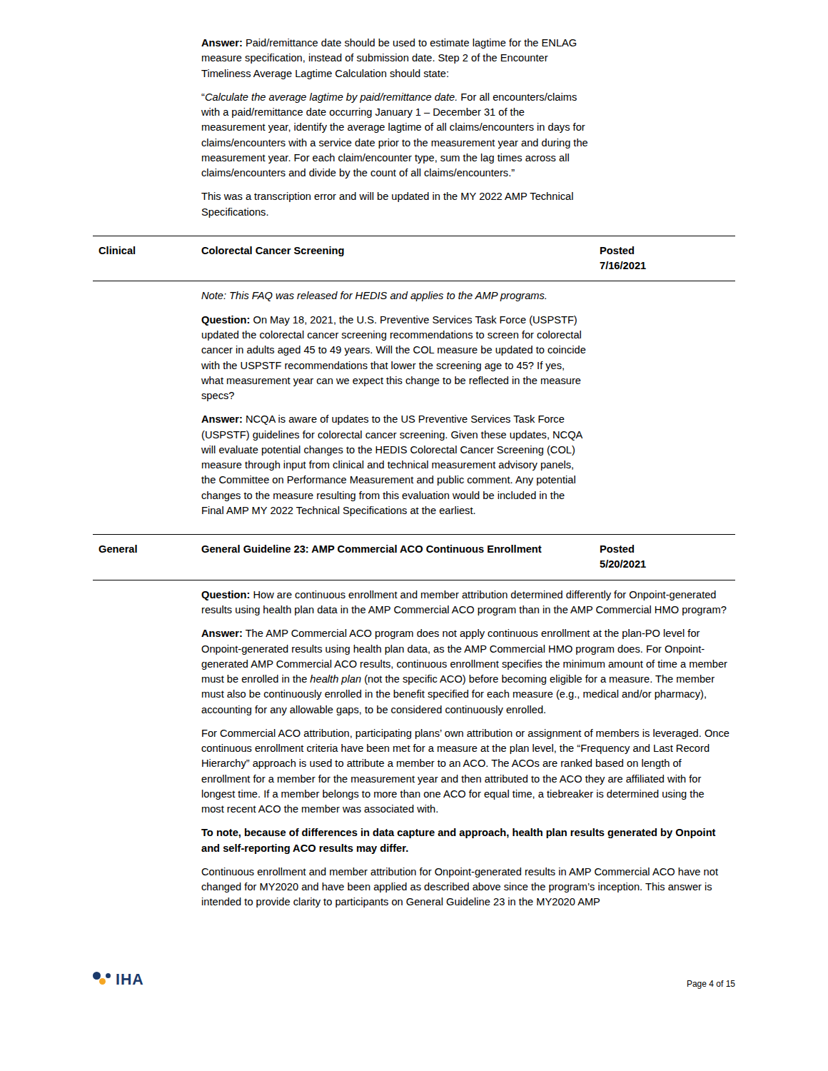| | Answer: Paid/remittance date should be used to estimate lagtime for the ENLAG measure specification, instead of submission date. Step 2 of the Encounter Timeliness Average Lagtime Calculation should state: “ Calculate the average lagtime by paid/remittance date. For all encounters/claims with a paid/remittance date occurring January 1 – December 31 of the measurement year, identify the average lagtime of all claims/encounters in days for claims/encounters with a service date prior to the measurement year and during the measurement year. For each claim/encounter type, sum the lag times across all claims/encounters and divide by the count of all claims/encounters.” This was a transcription error and will be updated in the MY 2022 AMP Technical Specifications. | |
| Clinical | Colorectal Cancer Screening | Posted 7/16/2021 |
| | Note: This FAQ was released for HEDIS and applies to the AMP programs. Question: On May 18, 2021, the U.S. Preventive Services Task Force (USPSTF) updated the colorectal cancer screening recommendations to screen for colorectal cancer in adults aged 45 to 49 years. Will the COL measure be updated to coincide with the USPSTF recommendations that lower the screening age to 45? If yes, what measurement year can we expect this change to be reflected in the measure specs? Answer: NCQA is aware of updates to the US Preventive Services Task Force (USPSTF) guidelines for colorectal cancer screening. Given these updates, NCQA will evaluate potential changes to the HEDIS Colorectal Cancer Screening (COL) measure through input from clinical and technical measurement advisory panels, the Committee on Performance Measurement and public comment. Any potential changes to the measure resulting from this evaluation would be included in the Final AMP MY 2022 Technical Specifications at the earliest. | |
| General | General Guideline 23: AMP Commercial ACO Continuous Enrollment | Posted 5/20/2021 |
| | Question: How are continuous enrollment and member attribution determined differently for Onpoint-generated results using health plan data in the AMP Commercial ACO program than in the AMP Commercial HMO program? Answer: The AMP Commercial ACO program does not apply continuous enrollment at the plan-PO level for Onpoint-generated results using health plan data, as the AMP Commercial HMO program does. For Onpoint-generated AMP Commercial ACO results, continuous enrollment specifies the minimum amount of time a member must be enrolled in the health plan (not the specific ACO) before becoming eligible for a measure. The member must also be continuously enrolled in the benefit specified for each measure (e.g., medical and/or pharmacy), accounting for any allowable gaps, to be considered continuously enrolled. For Commercial ACO attribution, participating plans’ own attribution or assignment of members is leveraged. Once continuous enrollment criteria have been met for a measure at the plan level, the “Frequency and Last Record Hierarchy” approach is used to attribute a member to an ACO. The ACOs are ranked based on length of enrollment for a member for the measurement year and then attributed to the ACO they are affiliated with for longest time. If a member belongs to more than one ACO for equal time, a tiebreaker is determined using the most recent ACO the member was associated with. To note, because of differences in data capture and approach, health plan results generated by Onpoint and self-reporting ACO results may differ. Continuous enrollment and member attribution for Onpoint-generated results in AMP Commercial ACO have not changed for MY2020 and have been applied as described above since the program’s inception. This answer is intended to provide clarity to participants on General Guideline 23 in the MY2020 AMP |
IHA
Page 4 of 15